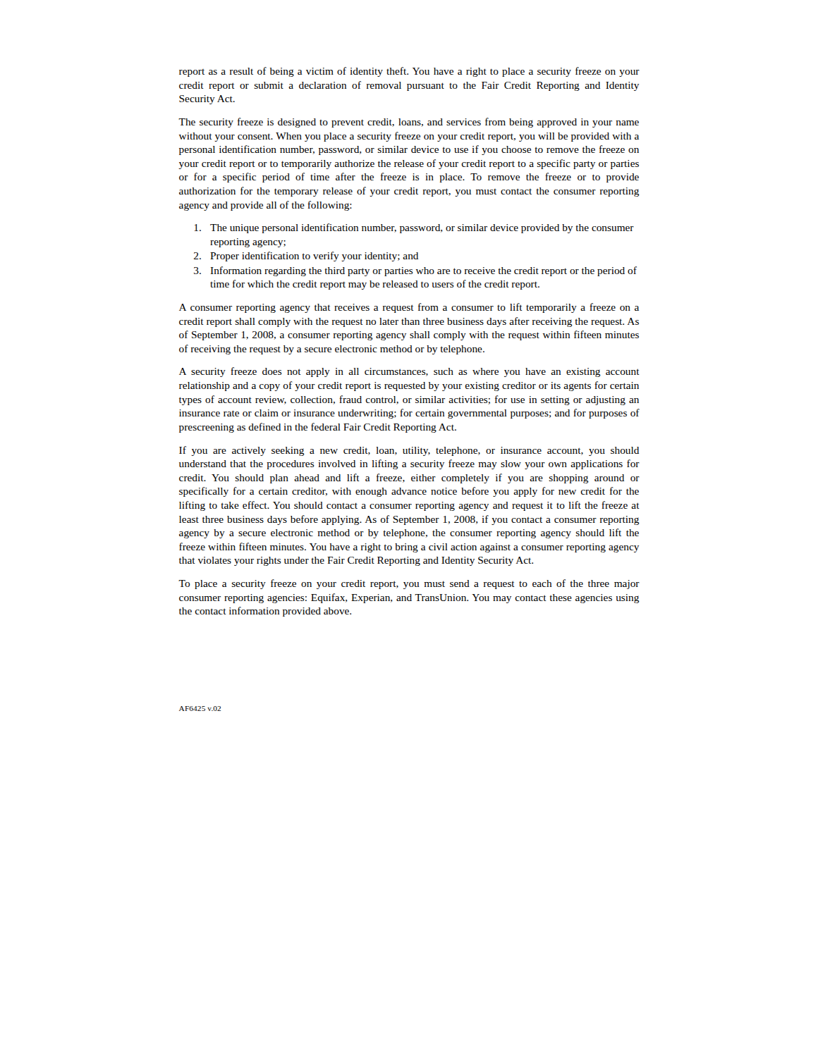report as a result of being a victim of identity theft. You have a right to place a security freeze on your credit report or submit a declaration of removal pursuant to the Fair Credit Reporting and Identity Security Act.
The security freeze is designed to prevent credit, loans, and services from being approved in your name without your consent. When you place a security freeze on your credit report, you will be provided with a personal identification number, password, or similar device to use if you choose to remove the freeze on your credit report or to temporarily authorize the release of your credit report to a specific party or parties or for a specific period of time after the freeze is in place. To remove the freeze or to provide authorization for the temporary release of your credit report, you must contact the consumer reporting agency and provide all of the following:
The unique personal identification number, password, or similar device provided by the consumer reporting agency;
Proper identification to verify your identity; and
Information regarding the third party or parties who are to receive the credit report or the period of time for which the credit report may be released to users of the credit report.
A consumer reporting agency that receives a request from a consumer to lift temporarily a freeze on a credit report shall comply with the request no later than three business days after receiving the request. As of September 1, 2008, a consumer reporting agency shall comply with the request within fifteen minutes of receiving the request by a secure electronic method or by telephone.
A security freeze does not apply in all circumstances, such as where you have an existing account relationship and a copy of your credit report is requested by your existing creditor or its agents for certain types of account review, collection, fraud control, or similar activities; for use in setting or adjusting an insurance rate or claim or insurance underwriting; for certain governmental purposes; and for purposes of prescreening as defined in the federal Fair Credit Reporting Act.
If you are actively seeking a new credit, loan, utility, telephone, or insurance account, you should understand that the procedures involved in lifting a security freeze may slow your own applications for credit. You should plan ahead and lift a freeze, either completely if you are shopping around or specifically for a certain creditor, with enough advance notice before you apply for new credit for the lifting to take effect. You should contact a consumer reporting agency and request it to lift the freeze at least three business days before applying. As of September 1, 2008, if you contact a consumer reporting agency by a secure electronic method or by telephone, the consumer reporting agency should lift the freeze within fifteen minutes. You have a right to bring a civil action against a consumer reporting agency that violates your rights under the Fair Credit Reporting and Identity Security Act.
To place a security freeze on your credit report, you must send a request to each of the three major consumer reporting agencies: Equifax, Experian, and TransUnion. You may contact these agencies using the contact information provided above.
AF6425 v.02